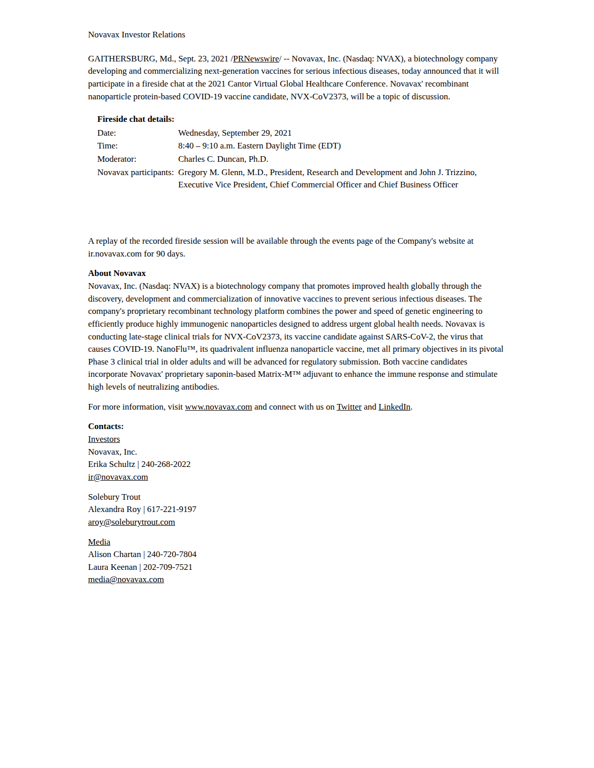Novavax Investor Relations
GAITHERSBURG, Md., Sept. 23, 2021 /PRNewswire/ -- Novavax, Inc. (Nasdaq: NVAX), a biotechnology company developing and commercializing next-generation vaccines for serious infectious diseases, today announced that it will participate in a fireside chat at the 2021 Cantor Virtual Global Healthcare Conference. Novavax' recombinant nanoparticle protein-based COVID-19 vaccine candidate, NVX-CoV2373, will be a topic of discussion.
Fireside chat details:
| Date: | Wednesday, September 29, 2021 |
| Time: | 8:40 – 9:10 a.m. Eastern Daylight Time (EDT) |
| Moderator: | Charles C. Duncan, Ph.D. |
| Novavax participants: | Gregory M. Glenn, M.D., President, Research and Development and John J. Trizzino, Executive Vice President, Chief Commercial Officer and Chief Business Officer |
A replay of the recorded fireside session will be available through the events page of the Company's website at ir.novavax.com for 90 days.
About Novavax
Novavax, Inc. (Nasdaq: NVAX) is a biotechnology company that promotes improved health globally through the discovery, development and commercialization of innovative vaccines to prevent serious infectious diseases. The company's proprietary recombinant technology platform combines the power and speed of genetic engineering to efficiently produce highly immunogenic nanoparticles designed to address urgent global health needs. Novavax is conducting late-stage clinical trials for NVX-CoV2373, its vaccine candidate against SARS-CoV-2, the virus that causes COVID-19. NanoFlu™, its quadrivalent influenza nanoparticle vaccine, met all primary objectives in its pivotal Phase 3 clinical trial in older adults and will be advanced for regulatory submission. Both vaccine candidates incorporate Novavax' proprietary saponin-based Matrix-M™ adjuvant to enhance the immune response and stimulate high levels of neutralizing antibodies.
For more information, visit www.novavax.com and connect with us on Twitter and LinkedIn.
Contacts:
Investors
Novavax, Inc.
Erika Schultz | 240-268-2022
ir@novavax.com
Solebury Trout
Alexandra Roy | 617-221-9197
aroy@soleburytrout.com
Media
Alison Chartan | 240-720-7804
Laura Keenan | 202-709-7521
media@novavax.com